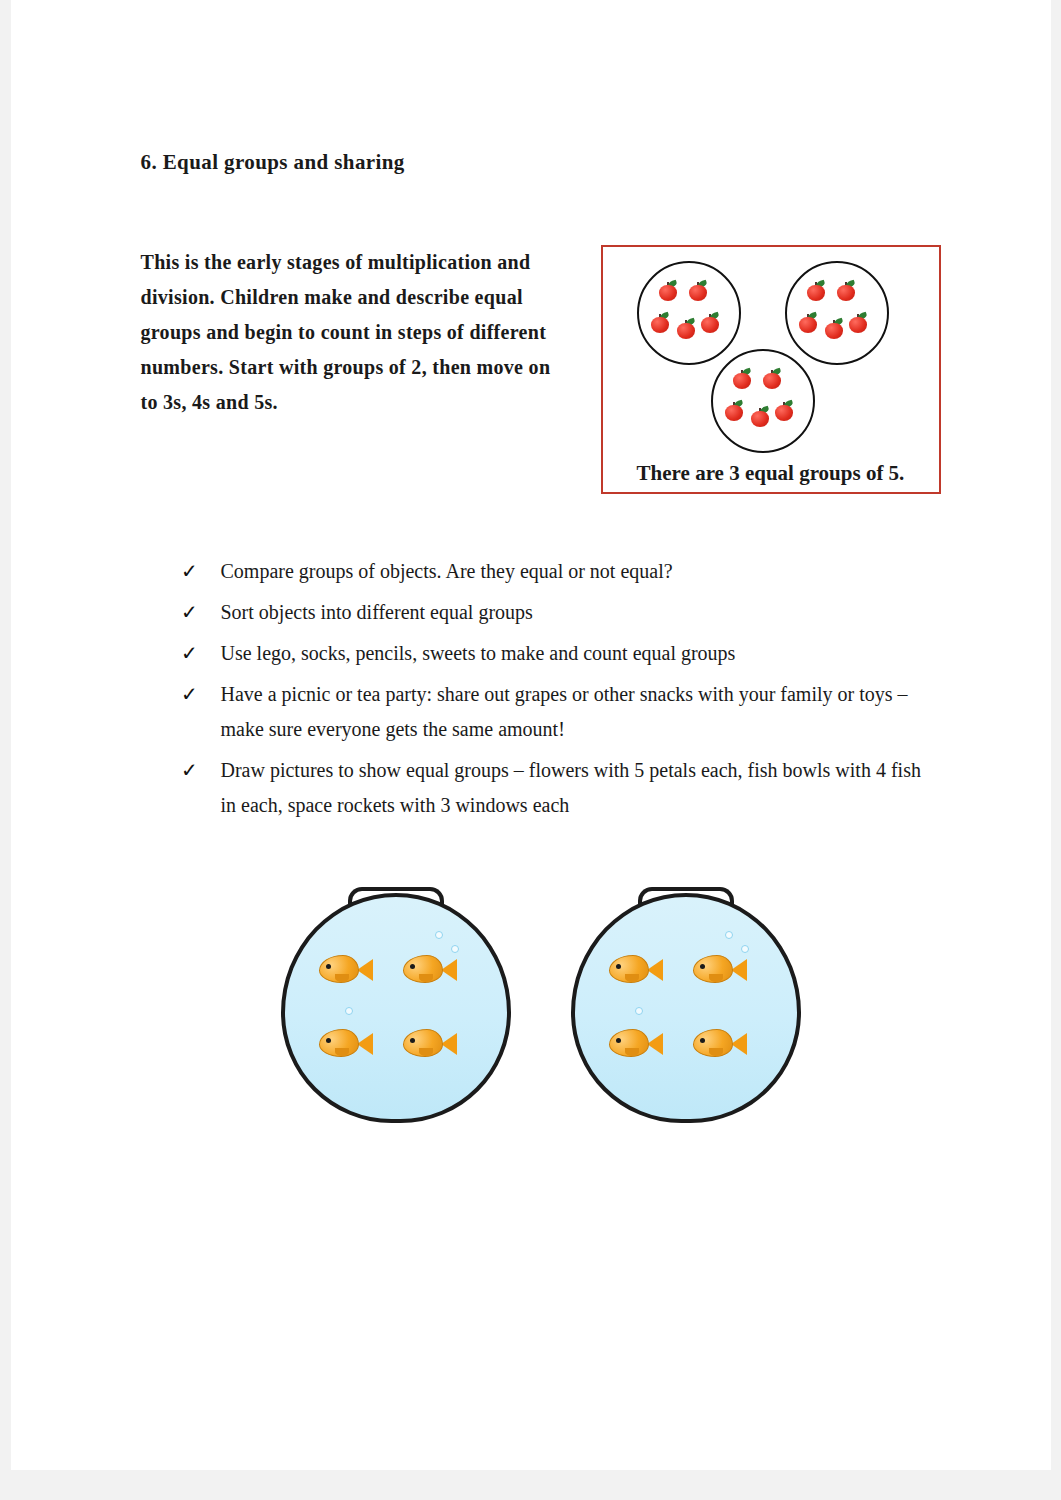6. Equal groups and sharing
This is the early stages of multiplication and division. Children make and describe equal groups and begin to count in steps of different numbers. Start with groups of 2, then move on to 3s, 4s and 5s.
There are 3 equal groups of 5.
Compare groups of objects. Are they equal or not equal?
Sort objects into different equal groups
Use lego, socks, pencils, sweets to make and count equal groups
Have a picnic or tea party: share out grapes or other snacks with your family or toys – make sure everyone gets the same amount!
Draw pictures to show equal groups – flowers with 5 petals each, fish bowls with 4 fish in each, space rockets with 3 windows each